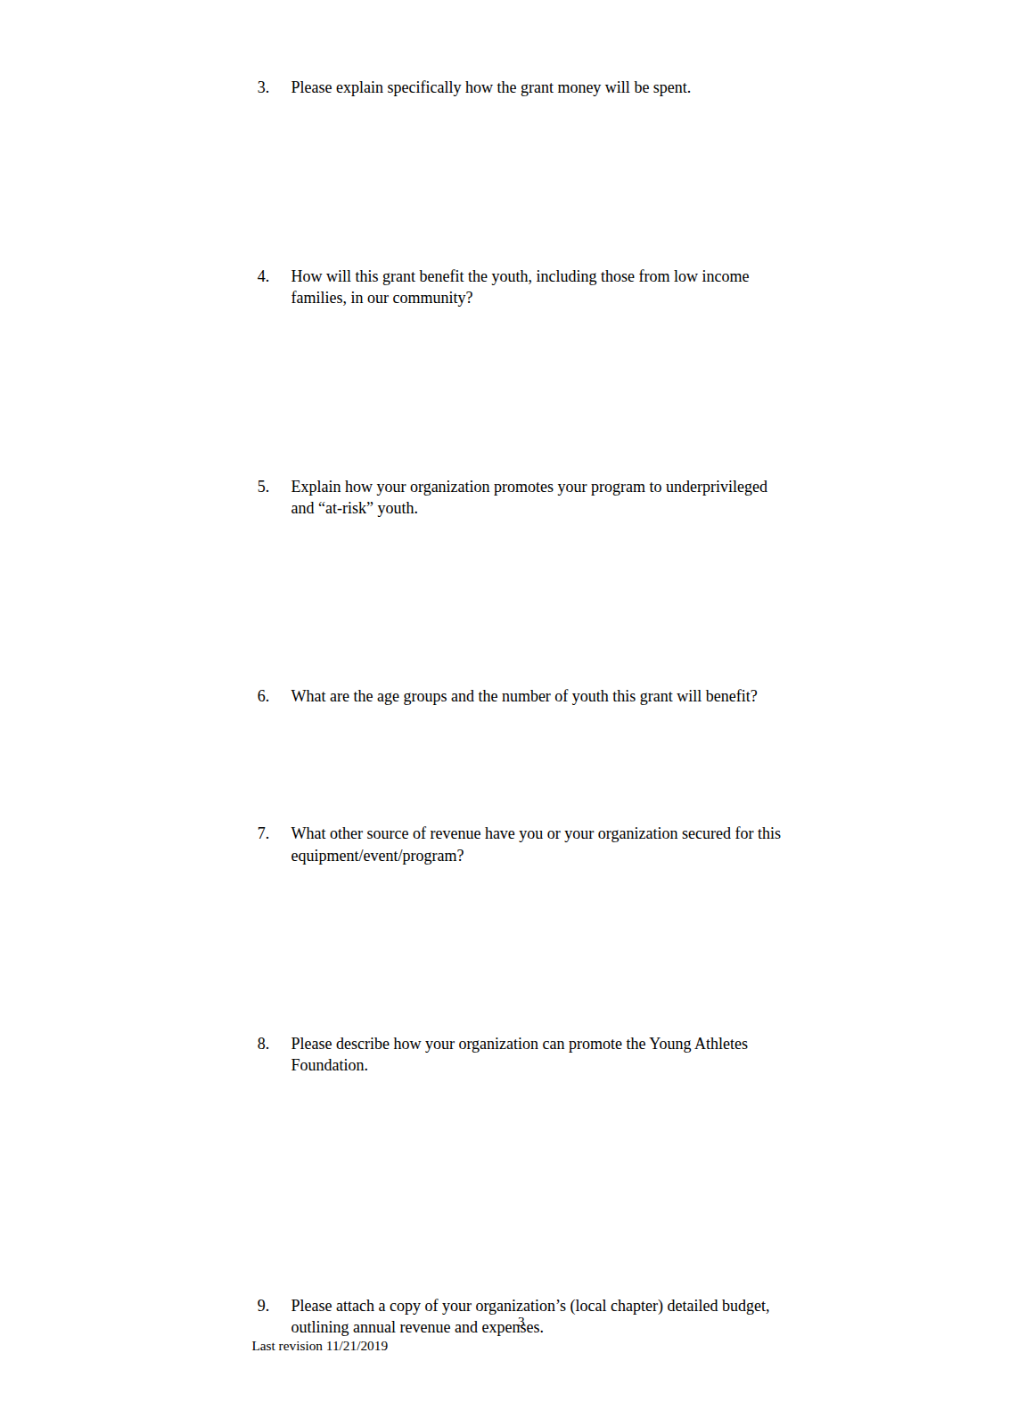3.
Please explain specifically how the grant money will be spent.
4.
How will this grant benefit the youth, including those from low income families, in our community?
5.
Explain how your organization promotes your program to underprivileged and “at-risk” youth.
6.
What are the age groups and the number of youth this grant will benefit?
7.
What other source of revenue have you or your organization secured for this equipment/event/program?
8.
Please describe how your organization can promote the Young Athletes Foundation.
9.
Please attach a copy of your organization’s (local chapter) detailed budget, outlining annual revenue and expenses.
3
Last revision 11/21/2019